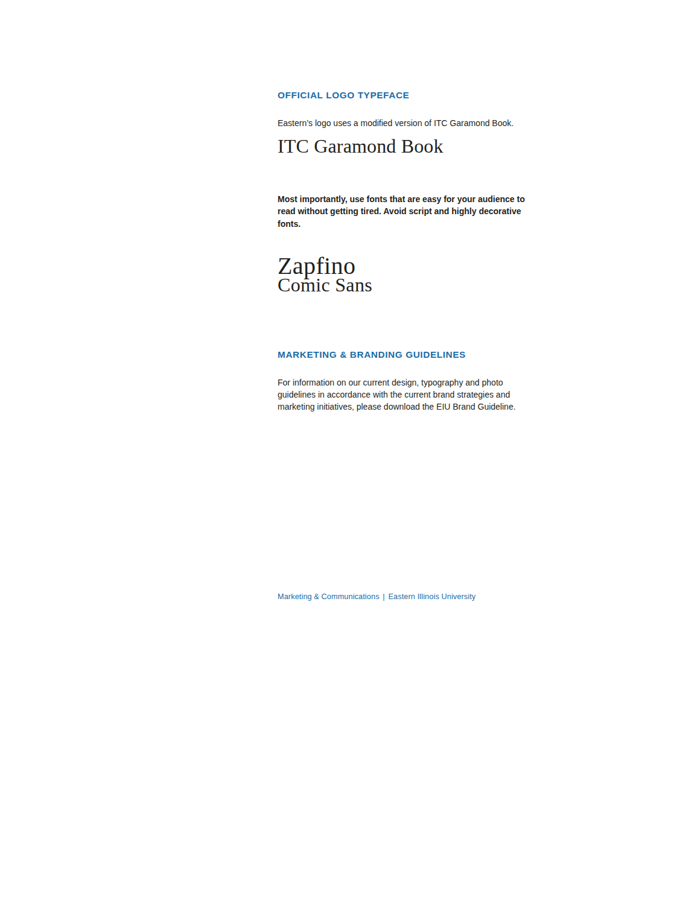Official Logo Typeface
Eastern’s logo uses a modified version of ITC Garamond Book.
ITC Garamond Book
Most importantly, use fonts that are easy for your audience to read without getting tired. Avoid script and highly decorative fonts.
Zapfino
Comic Sans
Marketing & Branding Guidelines
For information on our current design, typography and photo guidelines in accordance with the current brand strategies and marketing initiatives, please download the EIU Brand Guideline.
Marketing & Communications|Eastern Illinois University